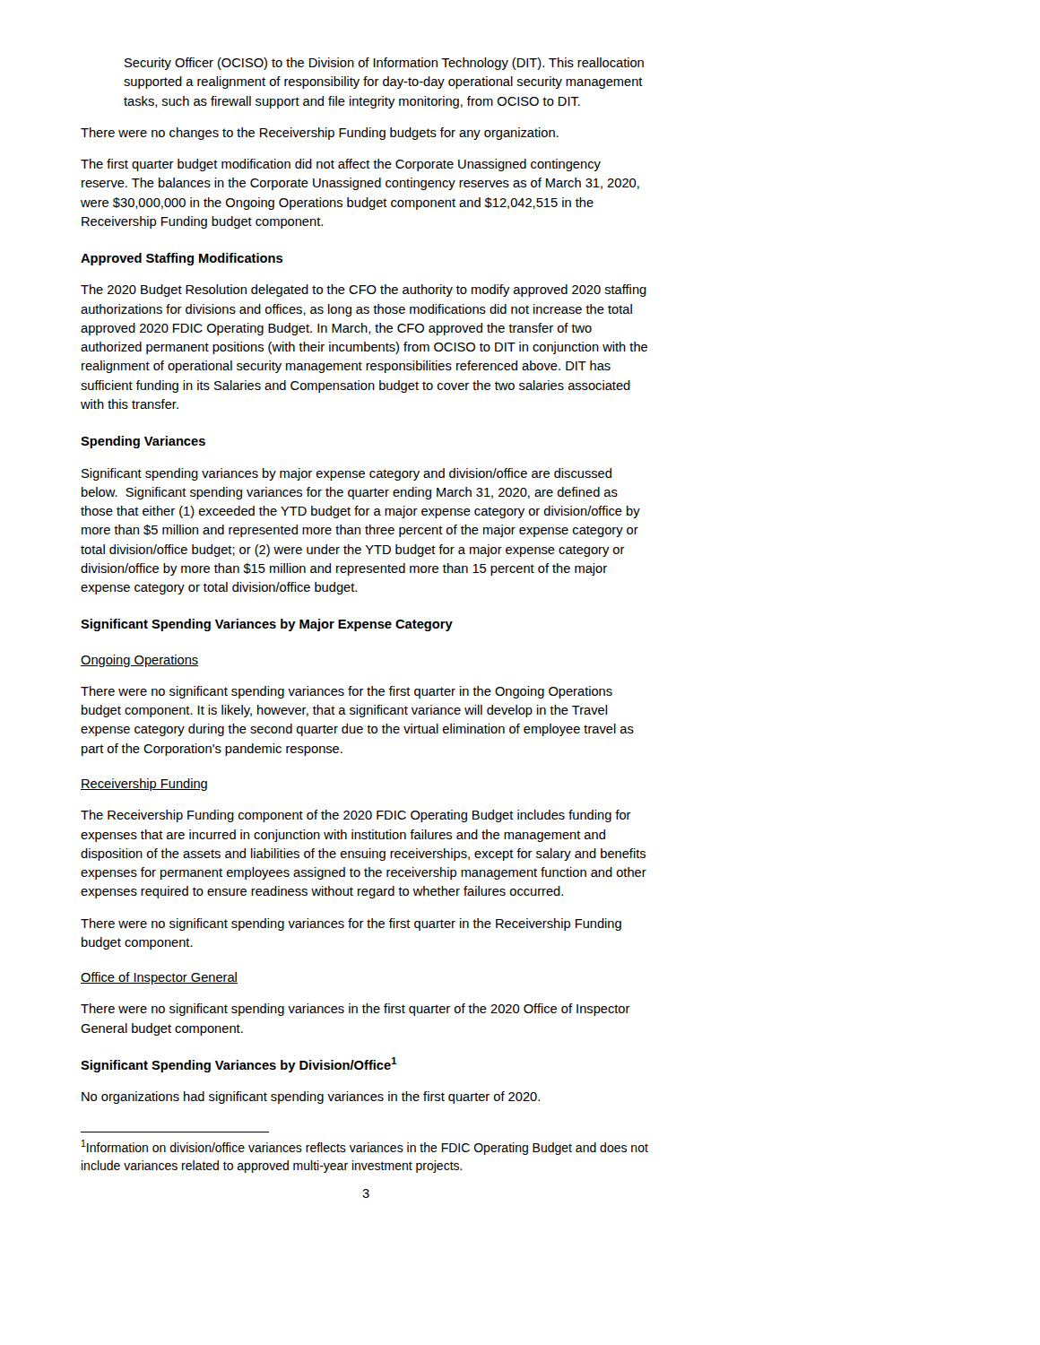Security Officer (OCISO) to the Division of Information Technology (DIT). This reallocation supported a realignment of responsibility for day-to-day operational security management tasks, such as firewall support and file integrity monitoring, from OCISO to DIT.
There were no changes to the Receivership Funding budgets for any organization.
The first quarter budget modification did not affect the Corporate Unassigned contingency reserve. The balances in the Corporate Unassigned contingency reserves as of March 31, 2020, were $30,000,000 in the Ongoing Operations budget component and $12,042,515 in the Receivership Funding budget component.
Approved Staffing Modifications
The 2020 Budget Resolution delegated to the CFO the authority to modify approved 2020 staffing authorizations for divisions and offices, as long as those modifications did not increase the total approved 2020 FDIC Operating Budget. In March, the CFO approved the transfer of two authorized permanent positions (with their incumbents) from OCISO to DIT in conjunction with the realignment of operational security management responsibilities referenced above. DIT has sufficient funding in its Salaries and Compensation budget to cover the two salaries associated with this transfer.
Spending Variances
Significant spending variances by major expense category and division/office are discussed below. Significant spending variances for the quarter ending March 31, 2020, are defined as those that either (1) exceeded the YTD budget for a major expense category or division/office by more than $5 million and represented more than three percent of the major expense category or total division/office budget; or (2) were under the YTD budget for a major expense category or division/office by more than $15 million and represented more than 15 percent of the major expense category or total division/office budget.
Significant Spending Variances by Major Expense Category
Ongoing Operations
There were no significant spending variances for the first quarter in the Ongoing Operations budget component. It is likely, however, that a significant variance will develop in the Travel expense category during the second quarter due to the virtual elimination of employee travel as part of the Corporation's pandemic response.
Receivership Funding
The Receivership Funding component of the 2020 FDIC Operating Budget includes funding for expenses that are incurred in conjunction with institution failures and the management and disposition of the assets and liabilities of the ensuing receiverships, except for salary and benefits expenses for permanent employees assigned to the receivership management function and other expenses required to ensure readiness without regard to whether failures occurred.
There were no significant spending variances for the first quarter in the Receivership Funding budget component.
Office of Inspector General
There were no significant spending variances in the first quarter of the 2020 Office of Inspector General budget component.
Significant Spending Variances by Division/Office1
No organizations had significant spending variances in the first quarter of 2020.
1Information on division/office variances reflects variances in the FDIC Operating Budget and does not include variances related to approved multi-year investment projects.
3